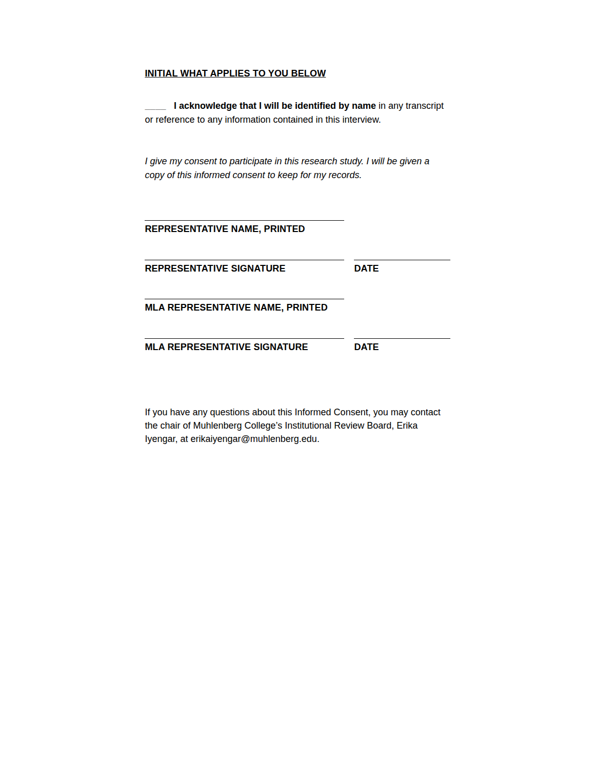INITIAL WHAT APPLIES TO YOU BELOW
____ I acknowledge that I will be identified by name in any transcript or reference to any information contained in this interview.
I give my consent to participate in this research study. I will be given a copy of this informed consent to keep for my records.
REPRESENTATIVE NAME, PRINTED
| REPRESENTATIVE SIGNATURE | DATE |
MLA REPRESENTATIVE NAME, PRINTED
| MLA REPRESENTATIVE SIGNATURE | DATE |
If you have any questions about this Informed Consent, you may contact the chair of Muhlenberg College’s Institutional Review Board, Erika Iyengar, at erikaiyengar@muhlenberg.edu.